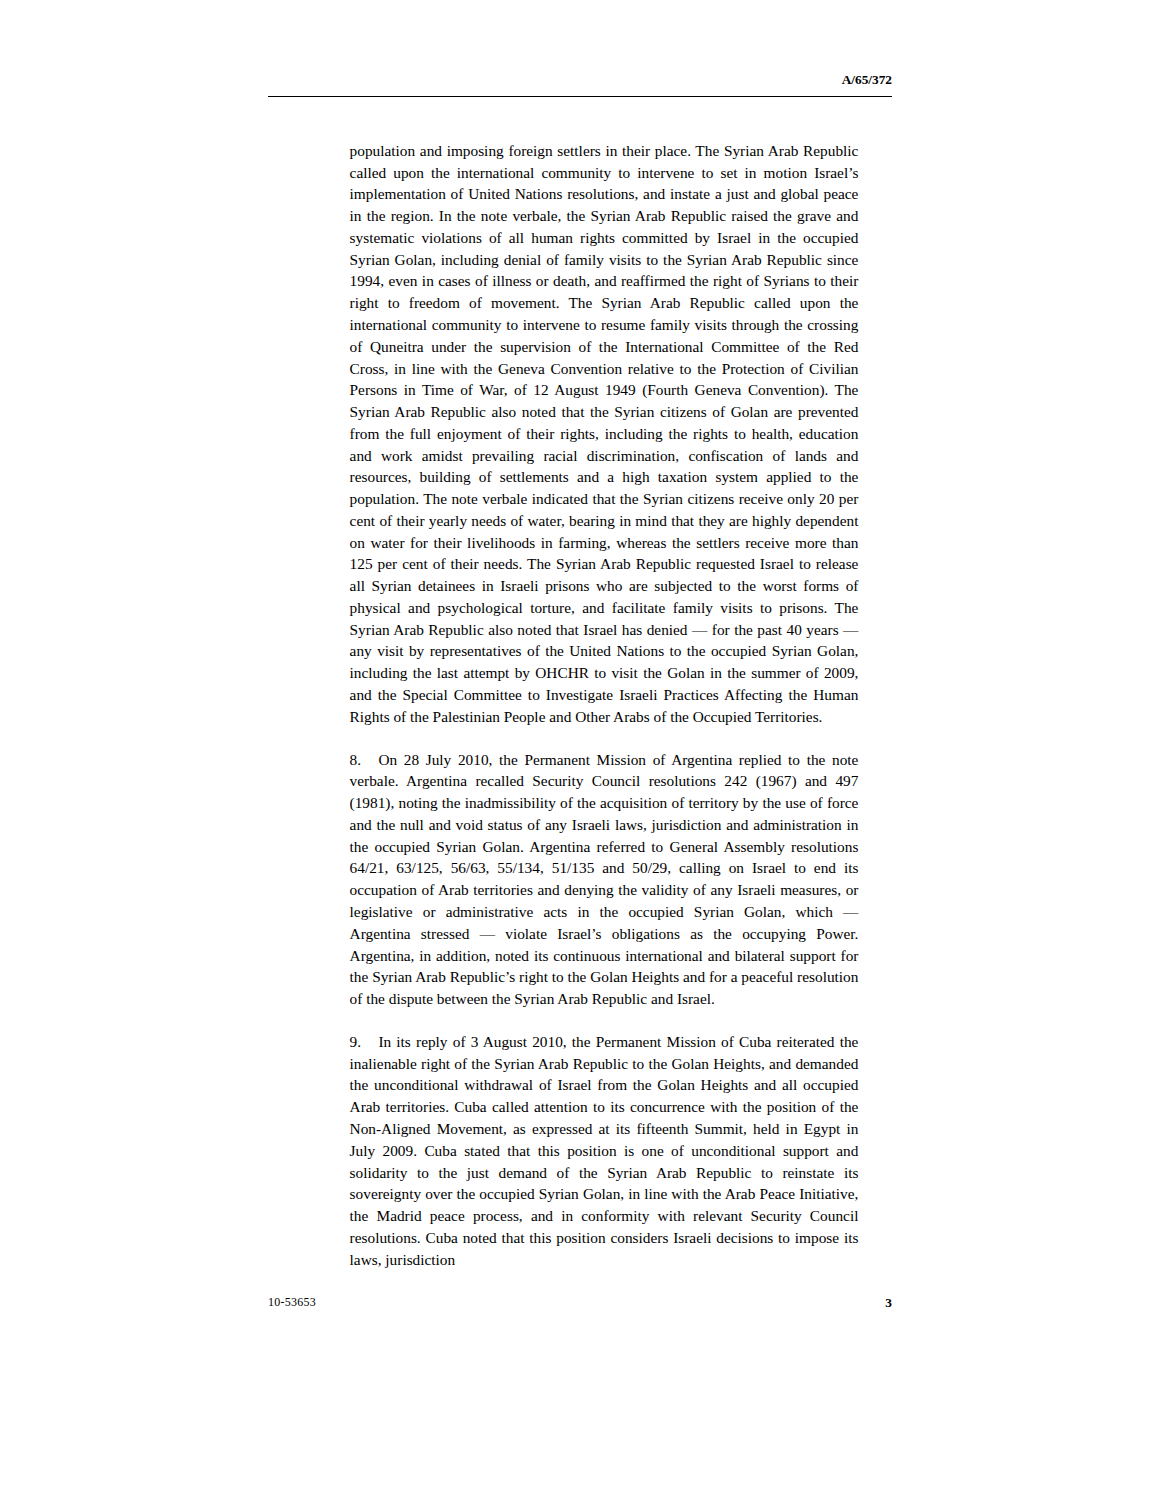A/65/372
population and imposing foreign settlers in their place. The Syrian Arab Republic called upon the international community to intervene to set in motion Israel’s implementation of United Nations resolutions, and instate a just and global peace in the region. In the note verbale, the Syrian Arab Republic raised the grave and systematic violations of all human rights committed by Israel in the occupied Syrian Golan, including denial of family visits to the Syrian Arab Republic since 1994, even in cases of illness or death, and reaffirmed the right of Syrians to their right to freedom of movement. The Syrian Arab Republic called upon the international community to intervene to resume family visits through the crossing of Quneitra under the supervision of the International Committee of the Red Cross, in line with the Geneva Convention relative to the Protection of Civilian Persons in Time of War, of 12 August 1949 (Fourth Geneva Convention). The Syrian Arab Republic also noted that the Syrian citizens of Golan are prevented from the full enjoyment of their rights, including the rights to health, education and work amidst prevailing racial discrimination, confiscation of lands and resources, building of settlements and a high taxation system applied to the population. The note verbale indicated that the Syrian citizens receive only 20 per cent of their yearly needs of water, bearing in mind that they are highly dependent on water for their livelihoods in farming, whereas the settlers receive more than 125 per cent of their needs. The Syrian Arab Republic requested Israel to release all Syrian detainees in Israeli prisons who are subjected to the worst forms of physical and psychological torture, and facilitate family visits to prisons. The Syrian Arab Republic also noted that Israel has denied — for the past 40 years — any visit by representatives of the United Nations to the occupied Syrian Golan, including the last attempt by OHCHR to visit the Golan in the summer of 2009, and the Special Committee to Investigate Israeli Practices Affecting the Human Rights of the Palestinian People and Other Arabs of the Occupied Territories.
8. On 28 July 2010, the Permanent Mission of Argentina replied to the note verbale. Argentina recalled Security Council resolutions 242 (1967) and 497 (1981), noting the inadmissibility of the acquisition of territory by the use of force and the null and void status of any Israeli laws, jurisdiction and administration in the occupied Syrian Golan. Argentina referred to General Assembly resolutions 64/21, 63/125, 56/63, 55/134, 51/135 and 50/29, calling on Israel to end its occupation of Arab territories and denying the validity of any Israeli measures, or legislative or administrative acts in the occupied Syrian Golan, which — Argentina stressed — violate Israel’s obligations as the occupying Power. Argentina, in addition, noted its continuous international and bilateral support for the Syrian Arab Republic’s right to the Golan Heights and for a peaceful resolution of the dispute between the Syrian Arab Republic and Israel.
9. In its reply of 3 August 2010, the Permanent Mission of Cuba reiterated the inalienable right of the Syrian Arab Republic to the Golan Heights, and demanded the unconditional withdrawal of Israel from the Golan Heights and all occupied Arab territories. Cuba called attention to its concurrence with the position of the Non-Aligned Movement, as expressed at its fifteenth Summit, held in Egypt in July 2009. Cuba stated that this position is one of unconditional support and solidarity to the just demand of the Syrian Arab Republic to reinstate its sovereignty over the occupied Syrian Golan, in line with the Arab Peace Initiative, the Madrid peace process, and in conformity with relevant Security Council resolutions. Cuba noted that this position considers Israeli decisions to impose its laws, jurisdiction
10-53653 3